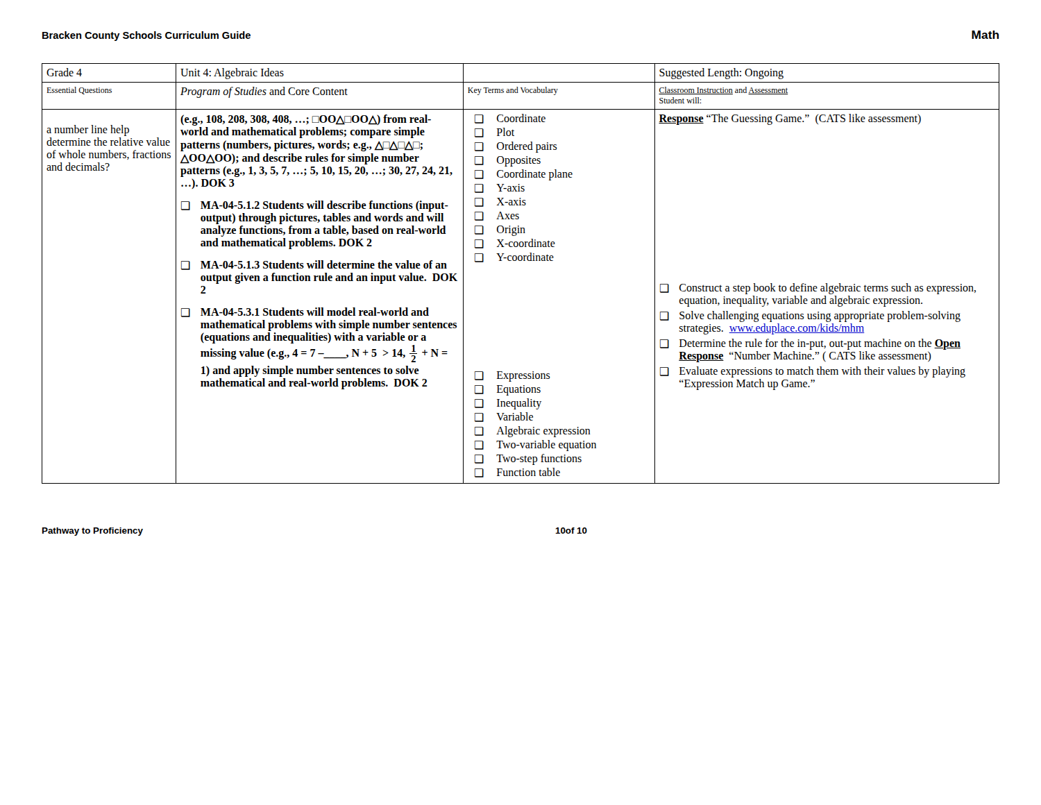Bracken County Schools Curriculum Guide
Math
| Grade 4 | Unit 4: Algebraic Ideas | | Suggested Length: Ongoing |
| Essential Questions | Program of Studies and Core Content | Key Terms and Vocabulary | Classroom Instruction and Assessment Student will: |
| a number line help determine the relative value of whole numbers, fractions and decimals? | (e.g., 108, 208, 308, 408, …; □OO△□OO△) from real- world and mathematical problems; compare simple patterns (numbers, pictures, words; e.g., △□△□△□; △OO△OO); and describe rules for simple number patterns (e.g., 1, 3, 5, 7, …; 5, 10, 15, 20, …; 30, 27, 24, 21, …). DOK 3 MA-04-5.1.2 Students will describe functions (input-output) through pictures, tables and words and will analyze functions, from a table, based on real-world and mathematical problems. DOK 2 MA-04-5.1.3 Students will determine the value of an output given a function rule and an input value. DOK 2 MA-04-5.3.1 Students will model real-world and mathematical problems with simple number sentences (equations and inequalities) with a variable or a missing value (e.g., 4 = 7 –____, N + 5 > 14, 1 2 + N = 1) and apply simple number sentences to solve mathematical and real-world problems. DOK 2 | Coordinate Plot Ordered pairs Opposites Coordinate plane Y-axis X-axis Axes Origin X-coordinate Y-coordinate Expressions Equations Inequality Variable Algebraic expression Two-variable equation Two-step functions Function table | Response “The Guessing Game.” (CATS like assessment) Construct a step book to define algebraic terms such as expression, equation, inequality, variable and algebraic expression. Solve challenging equations using appropriate problem-solving strategies. www.eduplace.com/kids/mhm Determine the rule for the in-put, out-put machine on the Open Response “Number Machine.” ( CATS like assessment) Evaluate expressions to match them with their values by playing “Expression Match up Game.” |
Pathway to Proficiency
10of 10